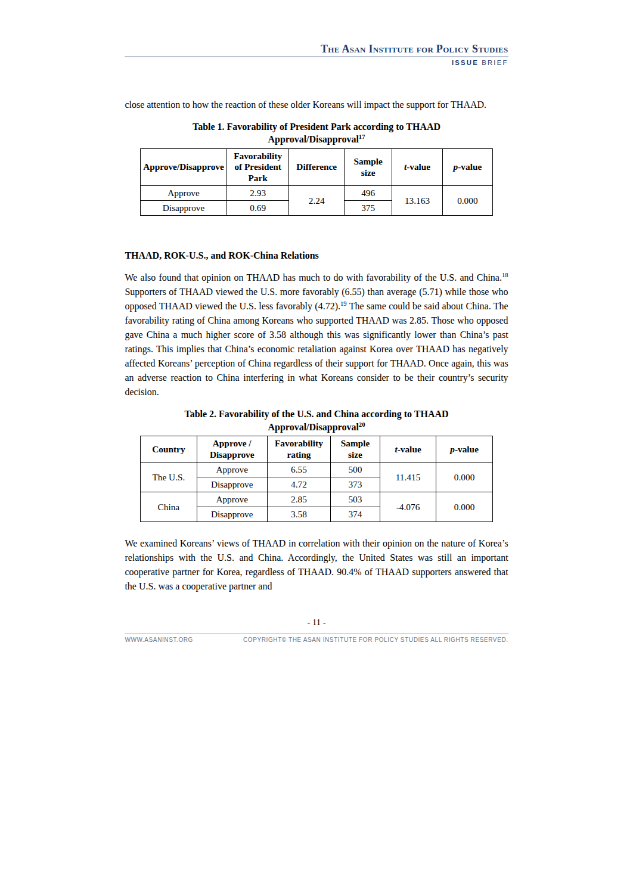The Asan Institute for Policy Studies
ISSUE BRIEF
close attention to how the reaction of these older Koreans will impact the support for THAAD.
Table 1. Favorability of President Park according to THAAD
Approval/Disapproval17
| Approve/Disapprove | Favorability of President Park | Difference | Sample size | t -value | p -value |
| --- | --- | --- | --- | --- | --- |
| Approve | 2.93 | 2.24 | 496 | 13.163 | 0.000 |
| Disapprove | 0.69 | 375 |
THAAD, ROK-U.S., and ROK-China Relations
We also found that opinion on THAAD has much to do with favorability of the U.S. and China.18 Supporters of THAAD viewed the U.S. more favorably (6.55) than average (5.71) while those who opposed THAAD viewed the U.S. less favorably (4.72).19 The same could be said about China. The favorability rating of China among Koreans who supported THAAD was 2.85. Those who opposed gave China a much higher score of 3.58 although this was significantly lower than China’s past ratings. This implies that China’s economic retaliation against Korea over THAAD has negatively affected Koreans’ perception of China regardless of their support for THAAD. Once again, this was an adverse reaction to China interfering in what Koreans consider to be their country’s security decision.
Table 2. Favorability of the U.S. and China according to THAAD
Approval/Disapproval20
| Country | Approve / Disapprove | Favorability rating | Sample size | t -value | p -value |
| --- | --- | --- | --- | --- | --- |
| The U.S. | Approve | 6.55 | 500 | 11.415 | 0.000 |
| Disapprove | 4.72 | 373 |
| China | Approve | 2.85 | 503 | -4.076 | 0.000 |
| Disapprove | 3.58 | 374 |
We examined Koreans’ views of THAAD in correlation with their opinion on the nature of Korea’s relationships with the U.S. and China. Accordingly, the United States was still an important cooperative partner for Korea, regardless of THAAD. 90.4% of THAAD supporters answered that the U.S. was a cooperative partner and
- 11 -
WWW.ASANINST.ORG
COPYRIGHT© THE ASAN INSTITUTE FOR POLICY STUDIES ALL RIGHTS RESERVED.